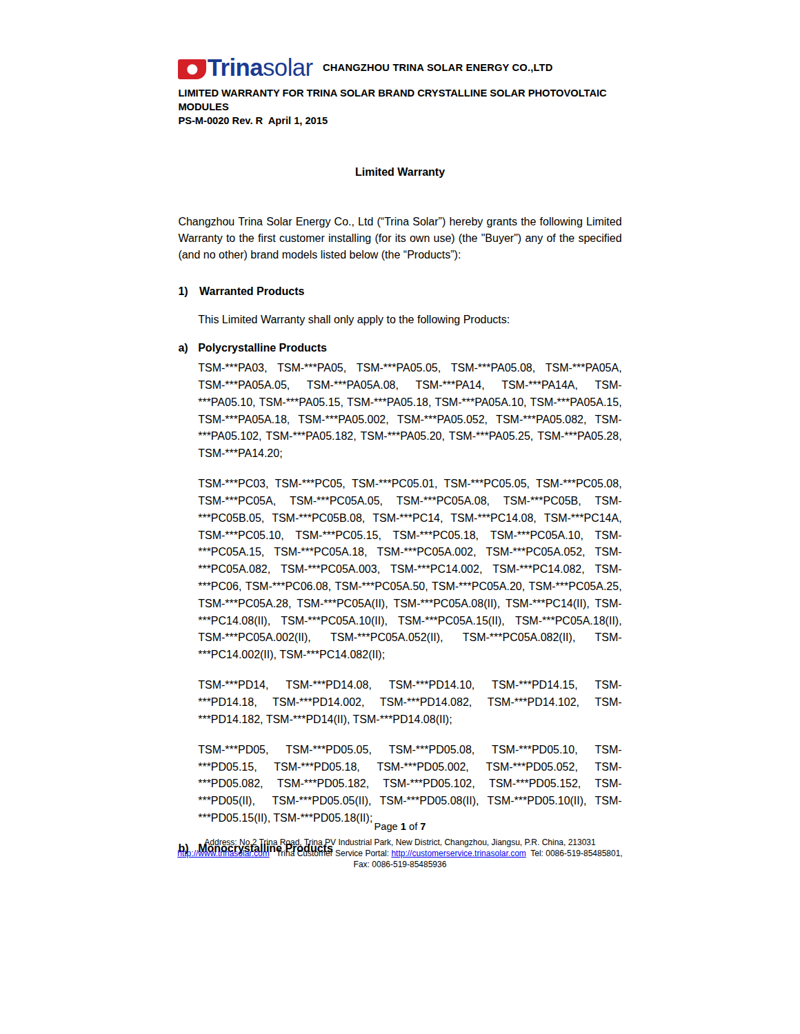Trina solar CHANGZHOU TRINA SOLAR ENERGY CO.,LTD
LIMITED WARRANTY FOR TRINA SOLAR BRAND CRYSTALLINE SOLAR PHOTOVOLTAIC MODULES
PS-M-0020 Rev. R April 1, 2015
Limited Warranty
Changzhou Trina Solar Energy Co., Ltd (“Trina Solar”) hereby grants the following Limited Warranty to the first customer installing (for its own use) (the "Buyer") any of the specified (and no other) brand models listed below (the “Products”):
1) Warranted Products
This Limited Warranty shall only apply to the following Products:
a) Polycrystalline Products
TSM-***PA03, TSM-***PA05, TSM-***PA05.05, TSM-***PA05.08, TSM-***PA05A, TSM-***PA05A.05, TSM-***PA05A.08, TSM-***PA14, TSM-***PA14A, TSM-***PA05.10, TSM-***PA05.15, TSM-***PA05.18, TSM-***PA05A.10, TSM-***PA05A.15, TSM-***PA05A.18, TSM-***PA05.002, TSM-***PA05.052, TSM-***PA05.082, TSM-***PA05.102, TSM-***PA05.182, TSM-***PA05.20, TSM-***PA05.25, TSM-***PA05.28, TSM-***PA14.20;
TSM-***PC03, TSM-***PC05, TSM-***PC05.01, TSM-***PC05.05, TSM-***PC05.08, TSM-***PC05A, TSM-***PC05A.05, TSM-***PC05A.08, TSM-***PC05B, TSM-***PC05B.05, TSM-***PC05B.08, TSM-***PC14, TSM-***PC14.08, TSM-***PC14A, TSM-***PC05.10, TSM-***PC05.15, TSM-***PC05.18, TSM-***PC05A.10, TSM-***PC05A.15, TSM-***PC05A.18, TSM-***PC05A.002, TSM-***PC05A.052, TSM-***PC05A.082, TSM-***PC05A.003, TSM-***PC14.002, TSM-***PC14.082, TSM-***PC06, TSM-***PC06.08, TSM-***PC05A.50, TSM-***PC05A.20, TSM-***PC05A.25, TSM-***PC05A.28, TSM-***PC05A(II), TSM-***PC05A.08(II), TSM-***PC14(II), TSM-***PC14.08(II), TSM-***PC05A.10(II), TSM-***PC05A.15(II), TSM-***PC05A.18(II), TSM-***PC05A.002(II), TSM-***PC05A.052(II), TSM-***PC05A.082(II), TSM-***PC14.002(II), TSM-***PC14.082(II);
TSM-***PD14, TSM-***PD14.08, TSM-***PD14.10, TSM-***PD14.15, TSM-***PD14.18, TSM-***PD14.002, TSM-***PD14.082, TSM-***PD14.102, TSM-***PD14.182, TSM-***PD14(II), TSM-***PD14.08(II);
TSM-***PD05, TSM-***PD05.05, TSM-***PD05.08, TSM-***PD05.10, TSM-***PD05.15, TSM-***PD05.18, TSM-***PD05.002, TSM-***PD05.052, TSM-***PD05.082, TSM-***PD05.182, TSM-***PD05.102, TSM-***PD05.152, TSM-***PD05(II), TSM-***PD05.05(II), TSM-***PD05.08(II), TSM-***PD05.10(II), TSM-***PD05.15(II), TSM-***PD05.18(II);
b) Monocrystalline Products
Page 1 of 7
Address: No.2 Trina Road, Trina PV Industrial Park, New District, Changzhou, Jiangsu, P.R. China, 213031
http://www.trinasolar.com Trina Customer Service Portal: http://customerservice.trinasolar.com Tel: 0086-519-85485801,
Fax: 0086-519-85485936